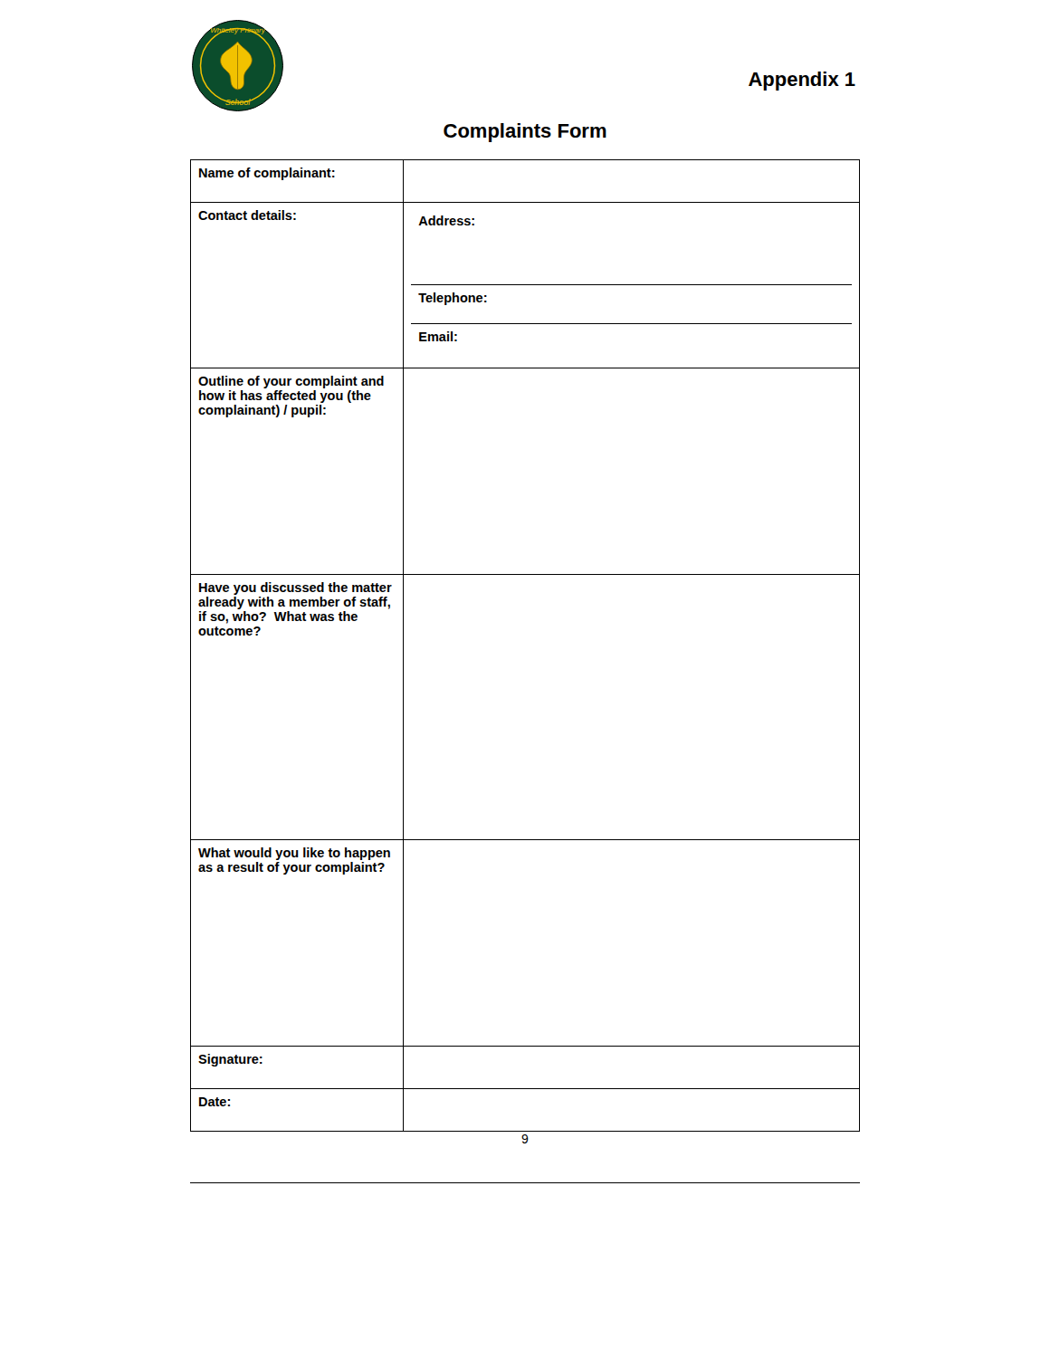Whiteley Primary School
Appendix 1
Complaints Form
| Name of complainant: | |
| Contact details: | / Address: / / Telephone: / / Email: / |
| Outline of your complaint and how it has affected you (the complainant) / pupil: | |
| Have you discussed the matter already with a member of staff, if so, who? What was the outcome? | |
| What would you like to happen as a result of your complaint? | |
| Signature: | |
| Date: | |
9